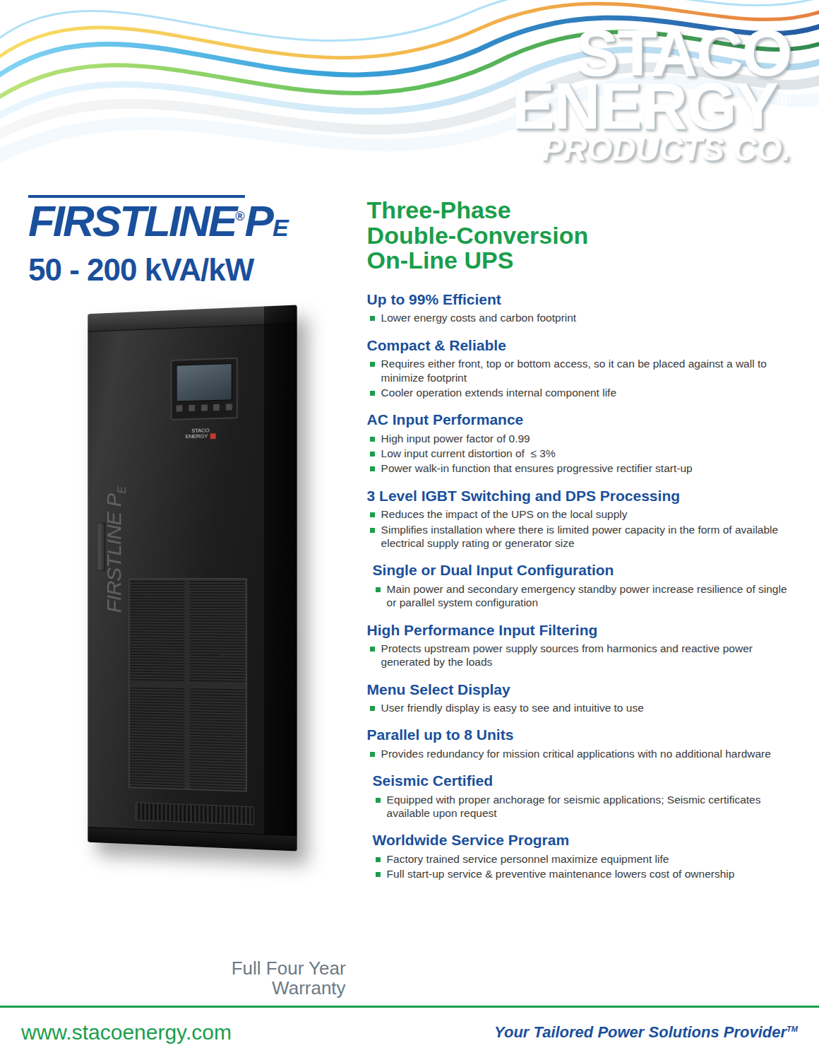STACO
ENERGY®
PRODUCTS CO.
FIRSTLINE®PE
50 - 200 kVA/kW
STACO
ENERGY
FIRSTLINE PE
Full Four Year
Warranty
Three-Phase
Double-Conversion
On-Line UPS
Up to 99% Efficient
Lower energy costs and carbon footprint
Compact & Reliable
Requires either front, top or bottom access, so it can be placed against a wall to minimize footprint
Cooler operation extends internal component life
AC Input Performance
High input power factor of 0.99
Low input current distortion of ≤ 3%
Power walk-in function that ensures progressive rectifier start-up
3 Level IGBT Switching and DPS Processing
Reduces the impact of the UPS on the local supply
Simplifies installation where there is limited power capacity in the form of available electrical supply rating or generator size
Single or Dual Input Configuration
Main power and secondary emergency standby power increase resilience of single or parallel system configuration
High Performance Input Filtering
Protects upstream power supply sources from harmonics and reactive power generated by the loads
Menu Select Display
User friendly display is easy to see and intuitive to use
Parallel up to 8 Units
Provides redundancy for mission critical applications with no additional hardware
Seismic Certified
Equipped with proper anchorage for seismic applications; Seismic certificates available upon request
Worldwide Service Program
Factory trained service personnel maximize equipment life
Full start-up service & preventive maintenance lowers cost of ownership
www.stacoenergy.com
Your Tailored Power Solutions ProviderTM